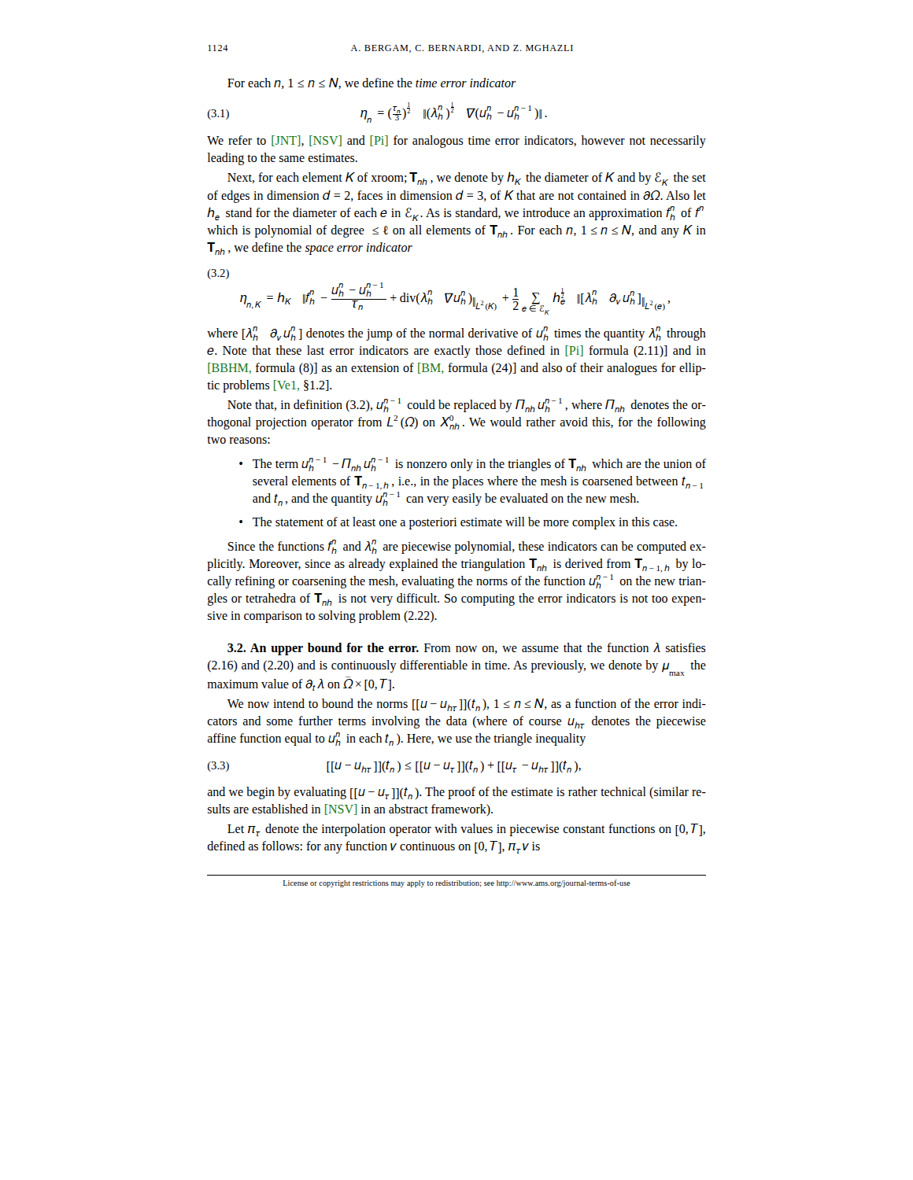1124 A. BERGAM, C. BERNARDI, AND Z. MGHAZLI
For each n, 1≤n≤N, we define the time error indicator
(3.1) ηn = (τn3) 12   ‖ (λhn) 12   ∇ (uhn−uhn−1) ‖ .
We refer to [JNT], [NSV] and [Pi] for analogous time error indicators, however not necessarily leading to the same estimates.
Next, for each element K of xroom;𝐓nh, we denote by hK the diameter of K and by ℰK the set of edges in dimension d=2, faces in dimension d=3, of K that are not contained in ∂Ω. Also let he stand for the diameter of each e in ℰK. As is standard, we introduce an approximation fhn of fn which is polynomial of degree ≤ℓ on all elements of 𝐓nh. For each n, 1≤n≤N, and any K in 𝐓nh, we define the space error indicator
(3.2)
ηn,K = hK   ‖ fhn − uhn−uhn−1 τn + div (λhn ∇uhn) ‖L2(K) + 12 ∑ e∈ℰK he12   ‖ [λhn ∂νuhn] ‖L2(e) ,
where [λhn ∂νuhn] denotes the jump of the normal derivative of uhn times the quantity λhn through e. Note that these last error indicators are exactly those defined in [Pi] formula (2.11)] and in [BBHM, formula (8)] as an extension of [BM, formula (24)] and also of their analogues for elliptic problems [Ve1, §1.2].
Note that, in definition (3.2), uhn−1 could be replaced by Πnhuhn−1, where Πnh denotes the orthogonal projection operator from L2(Ω) on Xnh0. We would rather avoid this, for the following two reasons:
The term uhn−1−Πnhuhn−1 is nonzero only in the triangles of 𝐓nh which are the union of several elements of 𝐓n−1,h, i.e., in the places where the mesh is coarsened between tn−1 and tn, and the quantity uhn−1 can very easily be evaluated on the new mesh.
The statement of at least one a posteriori estimate will be more complex in this case.
Since the functions fhn and λhn are piecewise polynomial, these indicators can be computed explicitly. Moreover, since as already explained the triangulation 𝐓nh is derived from 𝐓n−1,h by locally refining or coarsening the mesh, evaluating the norms of the function uhn−1 on the new triangles or tetrahedra of 𝐓nh is not very difficult. So computing the error indicators is not too expensive in comparison to solving problem (2.22).
3.2. An upper bound for the error. From now on, we assume that the function λ satisfies (2.16) and (2.20) and is continuously differentiable in time. As previously, we denote by μmax the maximum value of ∂tλ on Ω¯×[0,T].
We now intend to bound the norms [[u−uhτ]](tn), 1≤n≤N, as a function of the error indicators and some further terms involving the data (where of course uhτ denotes the piecewise affine function equal to uhn in each tn). Here, we use the triangle inequality
(3.3) [[u−uhτ]](tn) ≤ [[u−uτ]](tn) + [[uτ−uhτ]](tn) ,
and we begin by evaluating [[u−uτ]](tn). The proof of the estimate is rather technical (similar results are established in [NSV] in an abstract framework).
Let πτ denote the interpolation operator with values in piecewise constant functions on [0,T], defined as follows: for any function v continuous on [0,T], πτv is
License or copyright restrictions may apply to redistribution; see http://www.ams.org/journal-terms-of-use